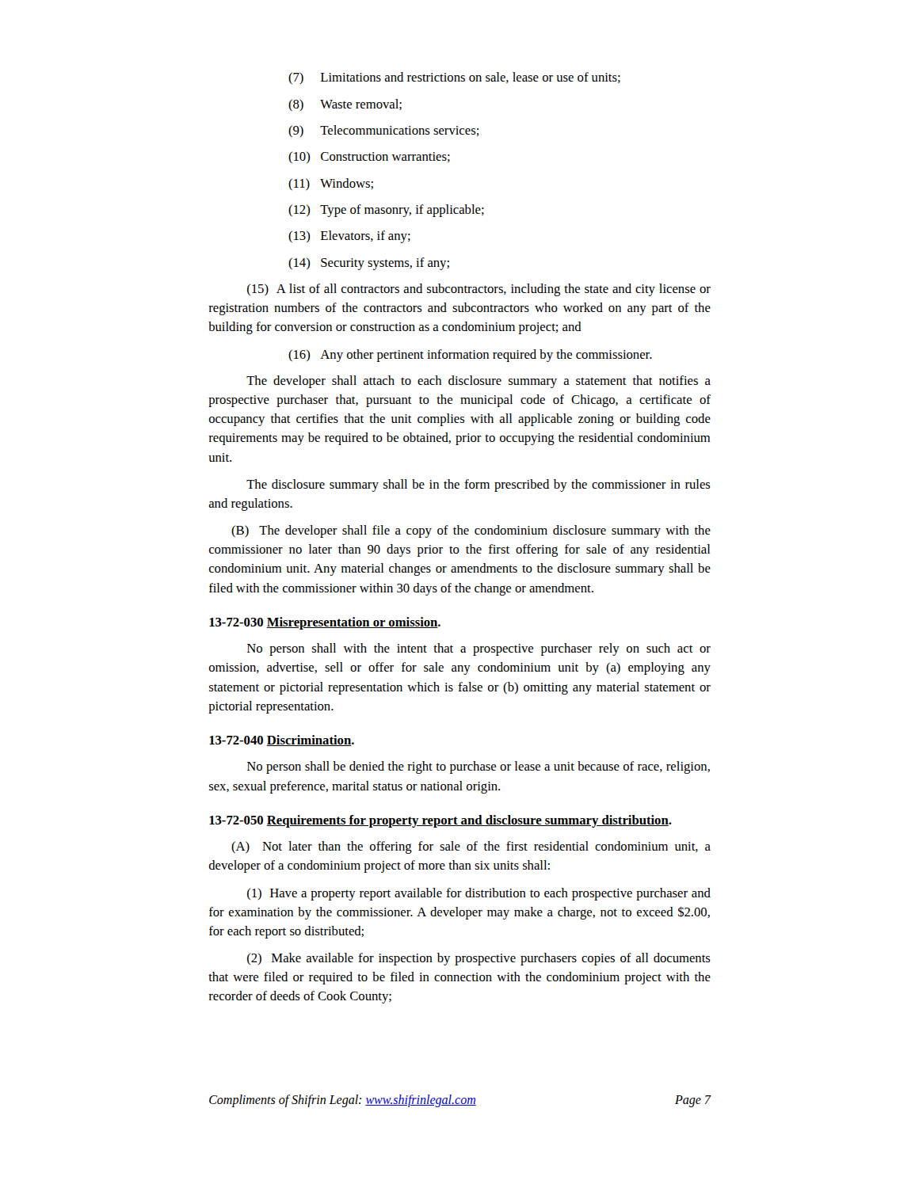(7) Limitations and restrictions on sale, lease or use of units;
(8) Waste removal;
(9) Telecommunications services;
(10) Construction warranties;
(11) Windows;
(12) Type of masonry, if applicable;
(13) Elevators, if any;
(14) Security systems, if any;
(15) A list of all contractors and subcontractors, including the state and city license or registration numbers of the contractors and subcontractors who worked on any part of the building for conversion or construction as a condominium project; and
(16) Any other pertinent information required by the commissioner.
The developer shall attach to each disclosure summary a statement that notifies a prospective purchaser that, pursuant to the municipal code of Chicago, a certificate of occupancy that certifies that the unit complies with all applicable zoning or building code requirements may be required to be obtained, prior to occupying the residential condominium unit.
The disclosure summary shall be in the form prescribed by the commissioner in rules and regulations.
(B) The developer shall file a copy of the condominium disclosure summary with the commissioner no later than 90 days prior to the first offering for sale of any residential condominium unit. Any material changes or amendments to the disclosure summary shall be filed with the commissioner within 30 days of the change or amendment.
13-72-030 Misrepresentation or omission.
No person shall with the intent that a prospective purchaser rely on such act or omission, advertise, sell or offer for sale any condominium unit by (a) employing any statement or pictorial representation which is false or (b) omitting any material statement or pictorial representation.
13-72-040 Discrimination.
No person shall be denied the right to purchase or lease a unit because of race, religion, sex, sexual preference, marital status or national origin.
13-72-050 Requirements for property report and disclosure summary distribution.
(A) Not later than the offering for sale of the first residential condominium unit, a developer of a condominium project of more than six units shall:
(1) Have a property report available for distribution to each prospective purchaser and for examination by the commissioner. A developer may make a charge, not to exceed $2.00, for each report so distributed;
(2) Make available for inspection by prospective purchasers copies of all documents that were filed or required to be filed in connection with the condominium project with the recorder of deeds of Cook County;
Compliments of Shifrin Legal: www.shifrinlegal.com Page 7